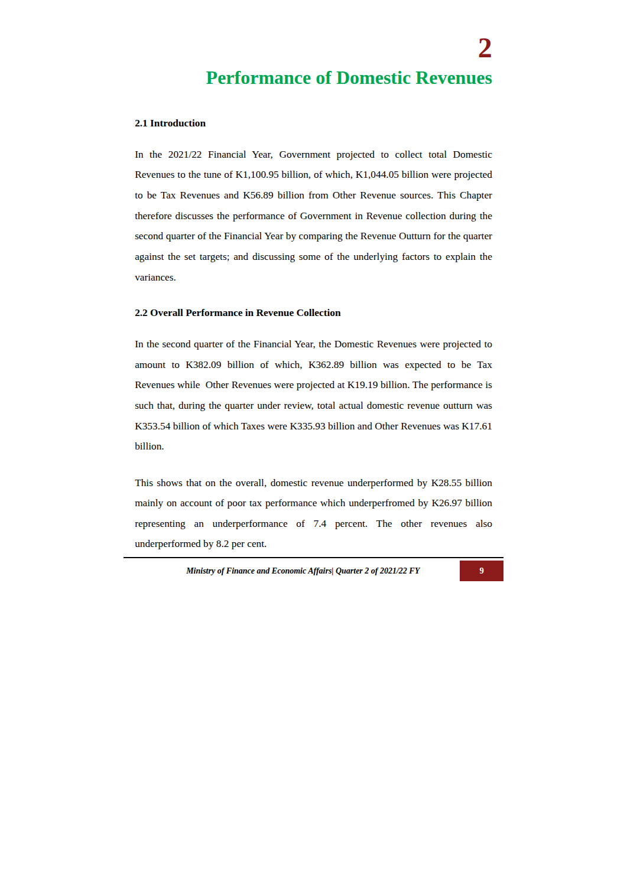2
Performance of Domestic Revenues
2.1 Introduction
In the 2021/22 Financial Year, Government projected to collect total Domestic Revenues to the tune of K1,100.95 billion, of which, K1,044.05 billion were projected to be Tax Revenues and K56.89 billion from Other Revenue sources. This Chapter therefore discusses the performance of Government in Revenue collection during the second quarter of the Financial Year by comparing the Revenue Outturn for the quarter against the set targets; and discussing some of the underlying factors to explain the variances.
2.2 Overall Performance in Revenue Collection
In the second quarter of the Financial Year, the Domestic Revenues were projected to amount to K382.09 billion of which, K362.89 billion was expected to be Tax Revenues while Other Revenues were projected at K19.19 billion. The performance is such that, during the quarter under review, total actual domestic revenue outturn was K353.54 billion of which Taxes were K335.93 billion and Other Revenues was K17.61 billion.
This shows that on the overall, domestic revenue underperformed by K28.55 billion mainly on account of poor tax performance which underperfromed by K26.97 billion representing an underperformance of 7.4 percent. The other revenues also underperformed by 8.2 per cent.
Ministry of Finance and Economic Affairs| Quarter 2 of 2021/22 FY
9